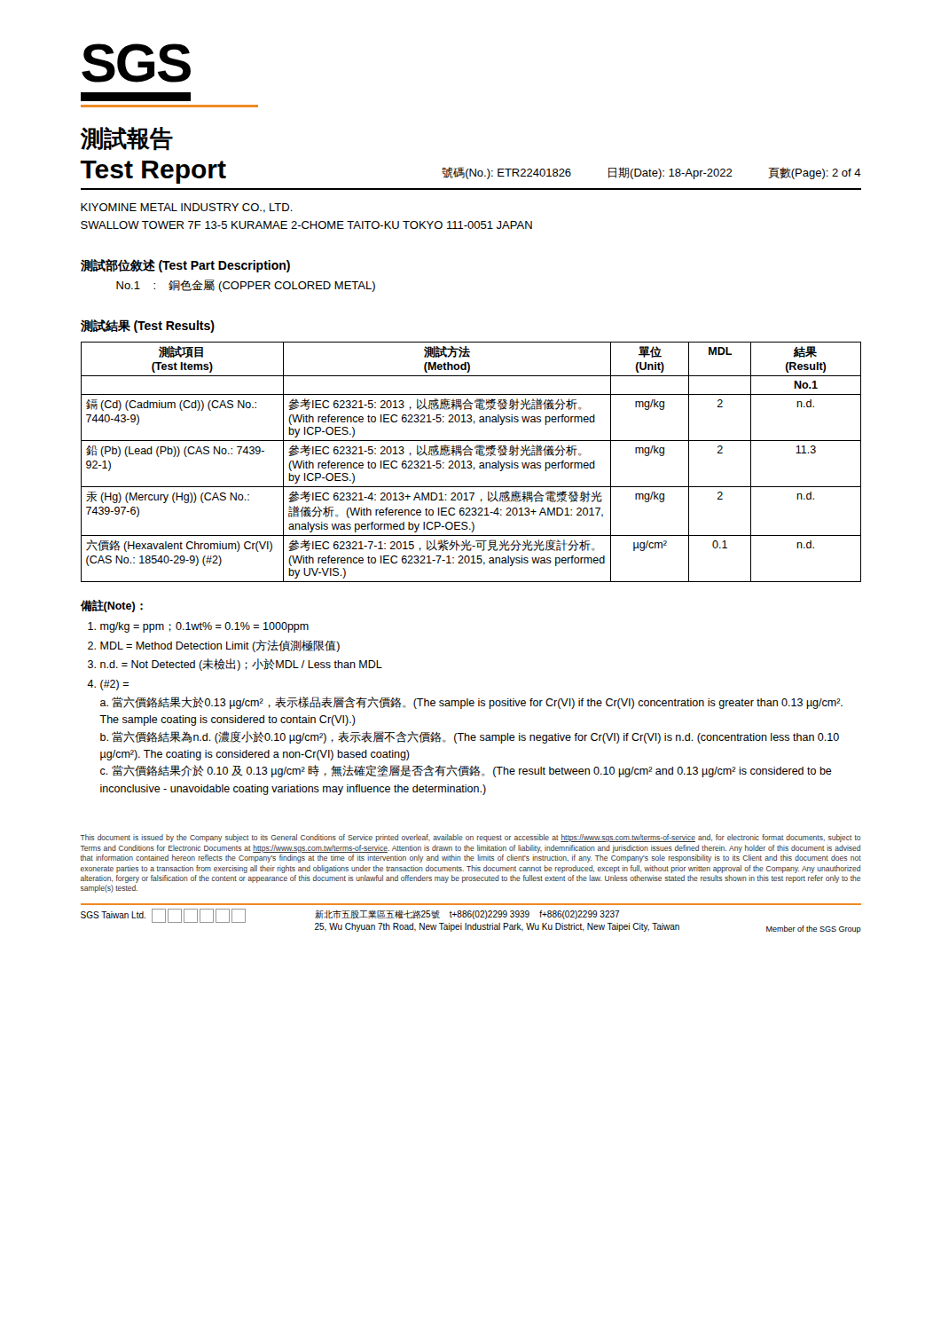SGS
測試報告
Test Report
號碼(No.): ETR22401826 日期(Date): 18-Apr-2022 頁數(Page): 2 of 4
KIYOMINE METAL INDUSTRY CO., LTD.
SWALLOW TOWER 7F 13-5 KURAMAE 2-CHOME TAITO-KU TOKYO 111-0051 JAPAN
測試部位敘述 (Test Part Description)
No.1 : 銅色金屬 (COPPER COLORED METAL)
測試結果 (Test Results)
| 測試項目 (Test Items) | 測試方法 (Method) | 單位 (Unit) | MDL | 結果 (Result) |
| --- | --- | --- | --- | --- |
| | | | | No.1 |
| 鎘 (Cd) (Cadmium (Cd)) (CAS No.: 7440-43-9) | 參考IEC 62321-5: 2013，以感應耦合電漿發射光譜儀分析。(With reference to IEC 62321-5: 2013, analysis was performed by ICP-OES.) | mg/kg | 2 | n.d. |
| 鉛 (Pb) (Lead (Pb)) (CAS No.: 7439-92-1) | 參考IEC 62321-5: 2013，以感應耦合電漿發射光譜儀分析。(With reference to IEC 62321-5: 2013, analysis was performed by ICP-OES.) | mg/kg | 2 | 11.3 |
| 汞 (Hg) (Mercury (Hg)) (CAS No.: 7439-97-6) | 參考IEC 62321-4: 2013+ AMD1: 2017，以感應耦合電漿發射光譜儀分析。(With reference to IEC 62321-4: 2013+ AMD1: 2017, analysis was performed by ICP-OES.) | mg/kg | 2 | n.d. |
| 六價鉻 (Hexavalent Chromium) Cr(VI) (CAS No.: 18540-29-9) (#2) | 參考IEC 62321-7-1: 2015，以紫外光-可見光分光光度計分析。(With reference to IEC 62321-7-1: 2015, analysis was performed by UV-VIS.) | µg/cm² | 0.1 | n.d. |
備註(Note)：
mg/kg = ppm；0.1wt% = 0.1% = 1000ppm
MDL = Method Detection Limit (方法偵測極限值)
n.d. = Not Detected (未檢出)；小於MDL / Less than MDL
(#2) =
a. 當六價鉻結果大於0.13 µg/cm²，表示樣品表層含有六價鉻。(The sample is positive for Cr(VI) if the Cr(VI) concentration is greater than 0.13 µg/cm². The sample coating is considered to contain Cr(VI).)
b. 當六價鉻結果為n.d. (濃度小於0.10 µg/cm²)，表示表層不含六價鉻。(The sample is negative for Cr(VI) if Cr(VI) is n.d. (concentration less than 0.10 µg/cm²). The coating is considered a non-Cr(VI) based coating)
c. 當六價鉻結果介於 0.10 及 0.13 µg/cm² 時，無法確定塗層是否含有六價鉻。(The result between 0.10 µg/cm² and 0.13 µg/cm² is considered to be inconclusive - unavoidable coating variations may influence the determination.)
This document is issued by the Company subject to its General Conditions of Service printed overleaf, available on request or accessible at https://www.sgs.com.tw/terms-of-service and, for electronic format documents, subject to Terms and Conditions for Electronic Documents at https://www.sgs.com.tw/terms-of-service. Attention is drawn to the limitation of liability, indemnification and jurisdiction issues defined therein. Any holder of this document is advised that information contained hereon reflects the Company's findings at the time of its intervention only and within the limits of client's instruction, if any. The Company's sole responsibility is to its Client and this document does not exonerate parties to a transaction from exercising all their rights and obligations under the transaction documents. This document cannot be reproduced, except in full, without prior written approval of the Company. Any unauthorized alteration, forgery or falsification of the content or appearance of this document is unlawful and offenders may be prosecuted to the fullest extent of the law. Unless otherwise stated the results shown in this test report refer only to the sample(s) tested.
SGS Taiwan Ltd.
新北市五股工業區五權七路25號 t+886(02)2299 3939 f+886(02)2299 3237
25, Wu Chyuan 7th Road, New Taipei Industrial Park, Wu Ku District, New Taipei City, Taiwan
Member of the SGS Group